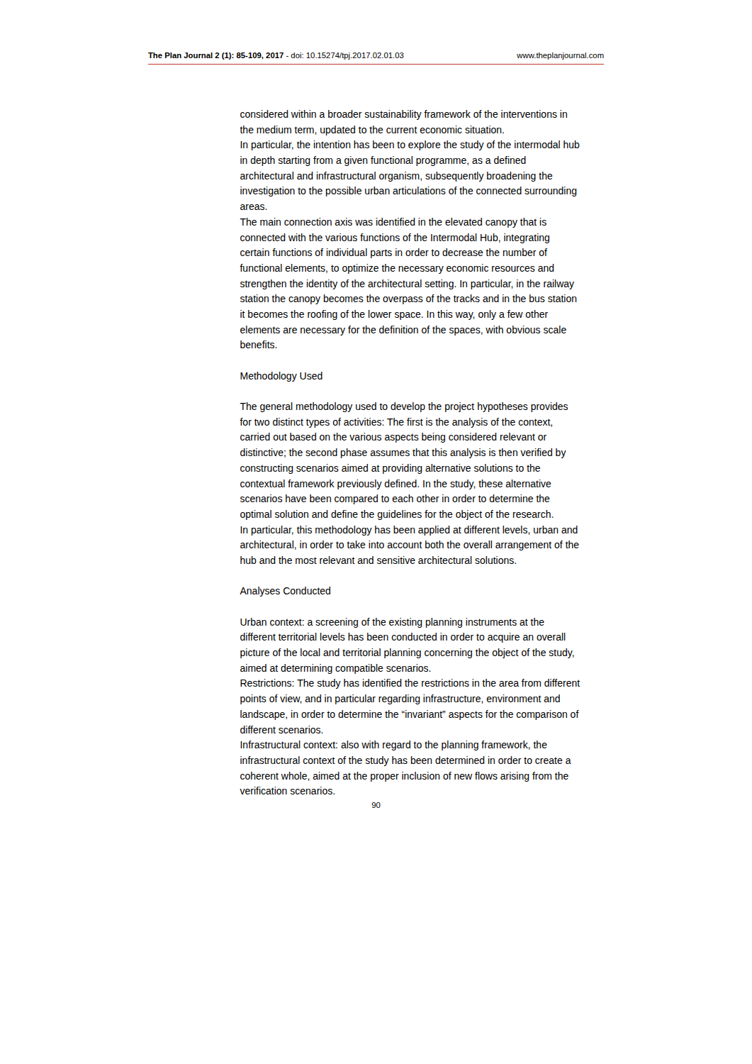The Plan Journal 2 (1): 85-109, 2017 - doi: 10.15274/tpj.2017.02.01.03
www.theplanjournal.com
considered within a broader sustainability framework of the interventions in the medium term, updated to the current economic situation.
In particular, the intention has been to explore the study of the intermodal hub in depth starting from a given functional programme, as a defined architectural and infrastructural organism, subsequently broadening the investigation to the possible urban articulations of the connected surrounding areas.
The main connection axis was identified in the elevated canopy that is connected with the various functions of the Intermodal Hub, integrating certain functions of individual parts in order to decrease the number of functional elements, to optimize the necessary economic resources and strengthen the identity of the architectural setting. In particular, in the railway station the canopy becomes the overpass of the tracks and in the bus station it becomes the roofing of the lower space. In this way, only a few other elements are necessary for the definition of the spaces, with obvious scale benefits.
Methodology Used
The general methodology used to develop the project hypotheses provides for two distinct types of activities: The first is the analysis of the context, carried out based on the various aspects being considered relevant or distinctive; the second phase assumes that this analysis is then verified by constructing scenarios aimed at providing alternative solutions to the contextual framework previously defined. In the study, these alternative scenarios have been compared to each other in order to determine the optimal solution and define the guidelines for the object of the research.
In particular, this methodology has been applied at different levels, urban and architectural, in order to take into account both the overall arrangement of the hub and the most relevant and sensitive architectural solutions.
Analyses Conducted
Urban context: a screening of the existing planning instruments at the different territorial levels has been conducted in order to acquire an overall picture of the local and territorial planning concerning the object of the study, aimed at determining compatible scenarios.
Restrictions: The study has identified the restrictions in the area from different points of view, and in particular regarding infrastructure, environment and landscape, in order to determine the “invariant” aspects for the comparison of different scenarios.
Infrastructural context: also with regard to the planning framework, the infrastructural context of the study has been determined in order to create a coherent whole, aimed at the proper inclusion of new flows arising from the verification scenarios.
90